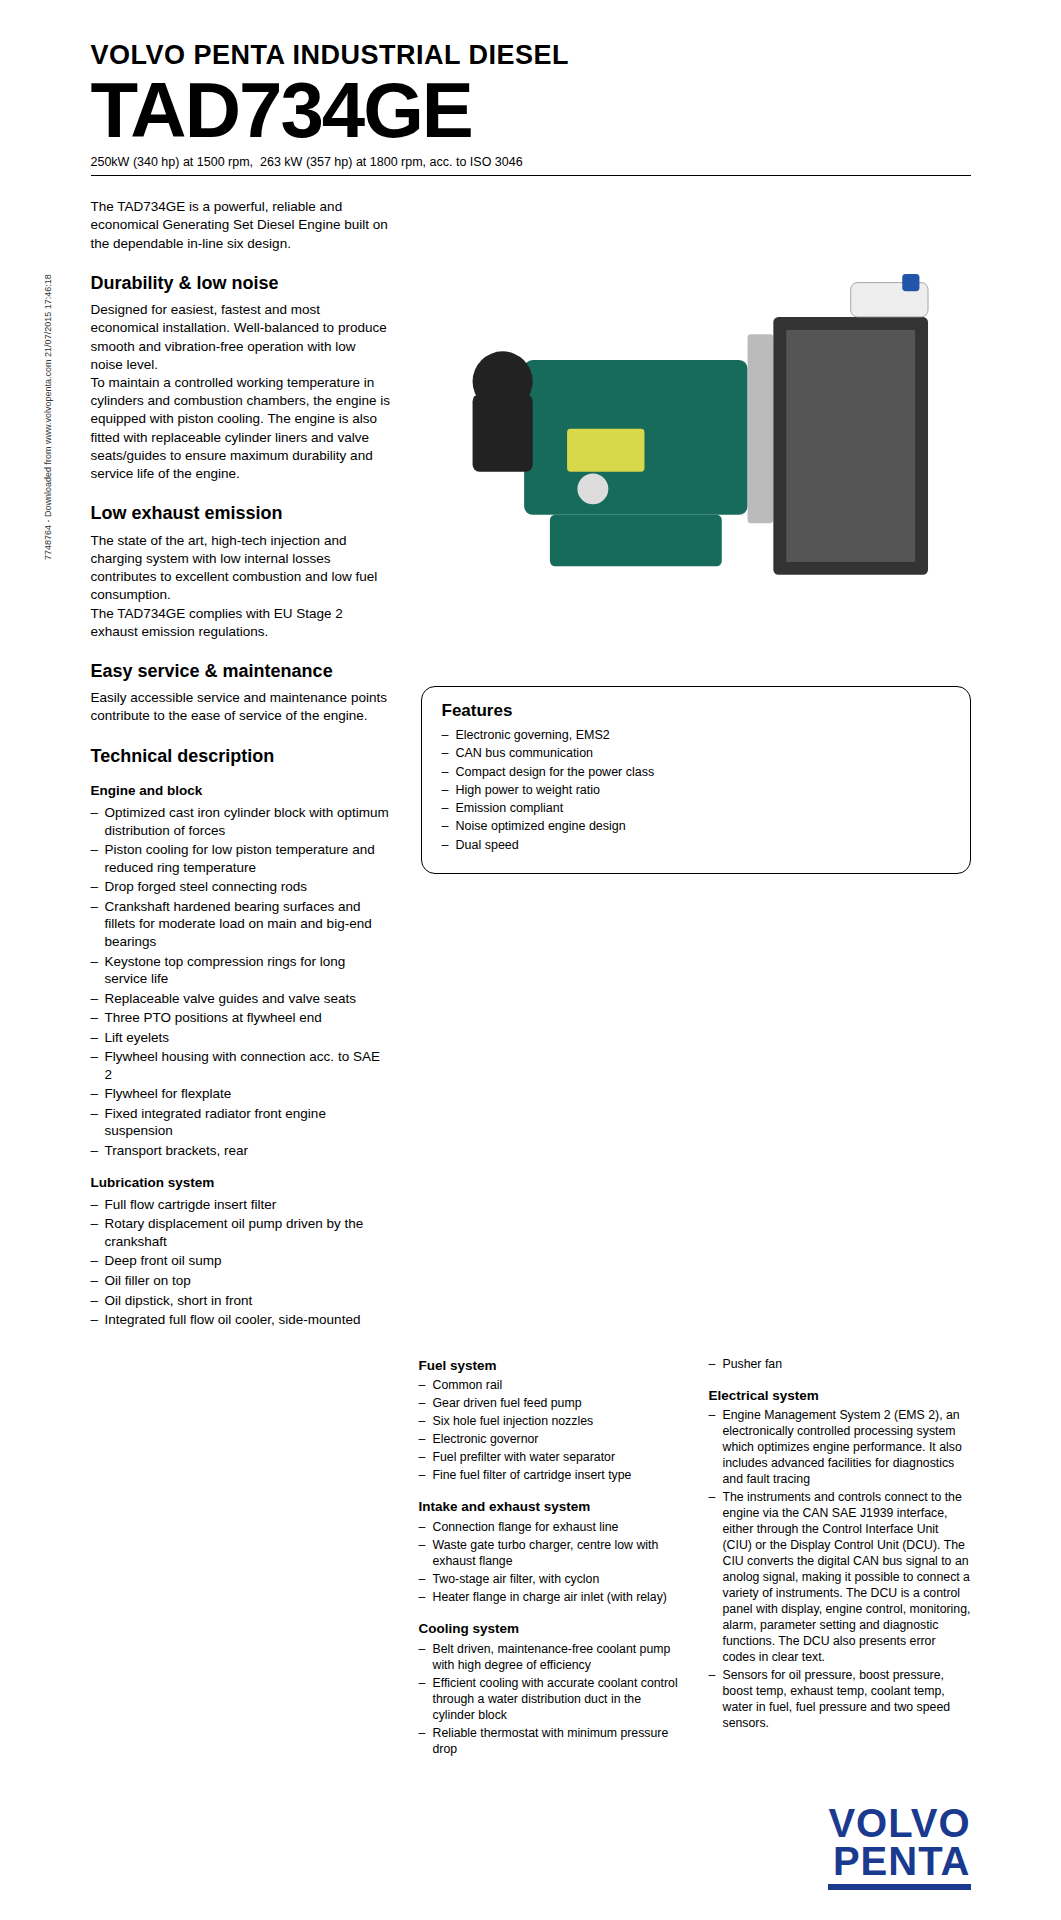7748764 - Downloaded from www.volvopenta.com 21/07/2015 17:46:18
VOLVO PENTA INDUSTRIAL DIESEL
TAD734GE
250kW (340 hp) at 1500 rpm, 263 kW (357 hp) at 1800 rpm, acc. to ISO 3046
The TAD734GE is a powerful, reliable and economical Generating Set Diesel Engine built on the dependable in-line six design.
Durability & low noise
Designed for easiest, fastest and most economical installation. Well-balanced to produce smooth and vibration-free operation with low noise level.
To maintain a controlled working temperature in cylinders and combustion chambers, the engine is equipped with piston cooling. The engine is also fitted with replaceable cylinder liners and valve seats/guides to ensure maximum durability and service life of the engine.
Low exhaust emission
The state of the art, high-tech injection and charging system with low internal losses contributes to excellent combustion and low fuel consumption.
The TAD734GE complies with EU Stage 2 exhaust emission regulations.
Easy service & maintenance
Easily accessible service and maintenance points contribute to the ease of service of the engine.
Technical description
Engine and block
Optimized cast iron cylinder block with optimum distribution of forces
Piston cooling for low piston temperature and reduced ring temperature
Drop forged steel connecting rods
Crankshaft hardened bearing surfaces and fillets for moderate load on main and big-end bearings
Keystone top compression rings for long service life
Replaceable valve guides and valve seats
Three PTO positions at flywheel end
Lift eyelets
Flywheel housing with connection acc. to SAE 2
Flywheel for flexplate
Fixed integrated radiator front engine suspension
Transport brackets, rear
Lubrication system
Full flow cartrigde insert filter
Rotary displacement oil pump driven by the crankshaft
Deep front oil sump
Oil filler on top
Oil dipstick, short in front
Integrated full flow oil cooler, side-mounted
Features
Electronic governing, EMS2
CAN bus communication
Compact design for the power class
High power to weight ratio
Emission compliant
Noise optimized engine design
Dual speed
Fuel system
Common rail
Gear driven fuel feed pump
Six hole fuel injection nozzles
Electronic governor
Fuel prefilter with water separator
Fine fuel filter of cartridge insert type
Intake and exhaust system
Connection flange for exhaust line
Waste gate turbo charger, centre low with exhaust flange
Two-stage air filter, with cyclon
Heater flange in charge air inlet (with relay)
Cooling system
Belt driven, maintenance-free coolant pump with high degree of efficiency
Efficient cooling with accurate coolant control through a water distribution duct in the cylinder block
Reliable thermostat with minimum pressure drop
Pusher fan
Electrical system
Engine Management System 2 (EMS 2), an electronically controlled processing system which optimizes engine performance. It also includes advanced facilities for diagnostics and fault tracing
The instruments and controls connect to the engine via the CAN SAE J1939 interface, either through the Control Interface Unit (CIU) or the Display Control Unit (DCU). The CIU converts the digital CAN bus signal to an anolog signal, making it possible to connect a variety of instruments. The DCU is a control panel with display, engine control, monitoring, alarm, parameter setting and diagnostic functions. The DCU also presents error codes in clear text.
Sensors for oil pressure, boost pressure, boost temp, exhaust temp, coolant temp, water in fuel, fuel pressure and two speed sensors.
VOLVO
PENTA